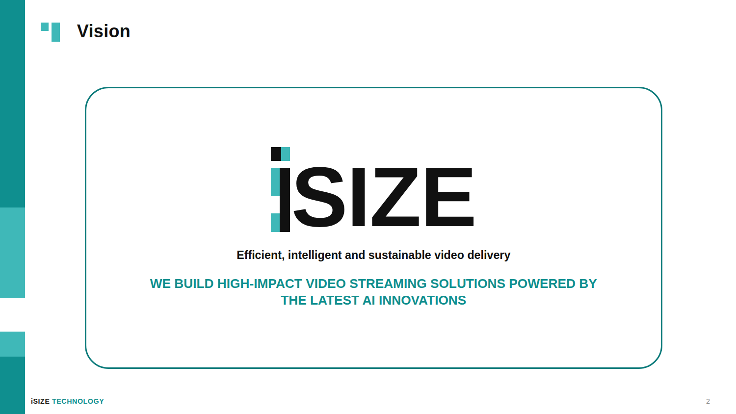Vision
SIZE
Efficient, intelligent and sustainable video delivery
We build high-impact video streaming solutions powered by the latest AI innovations
iSIZE TECHNOLOGY
2